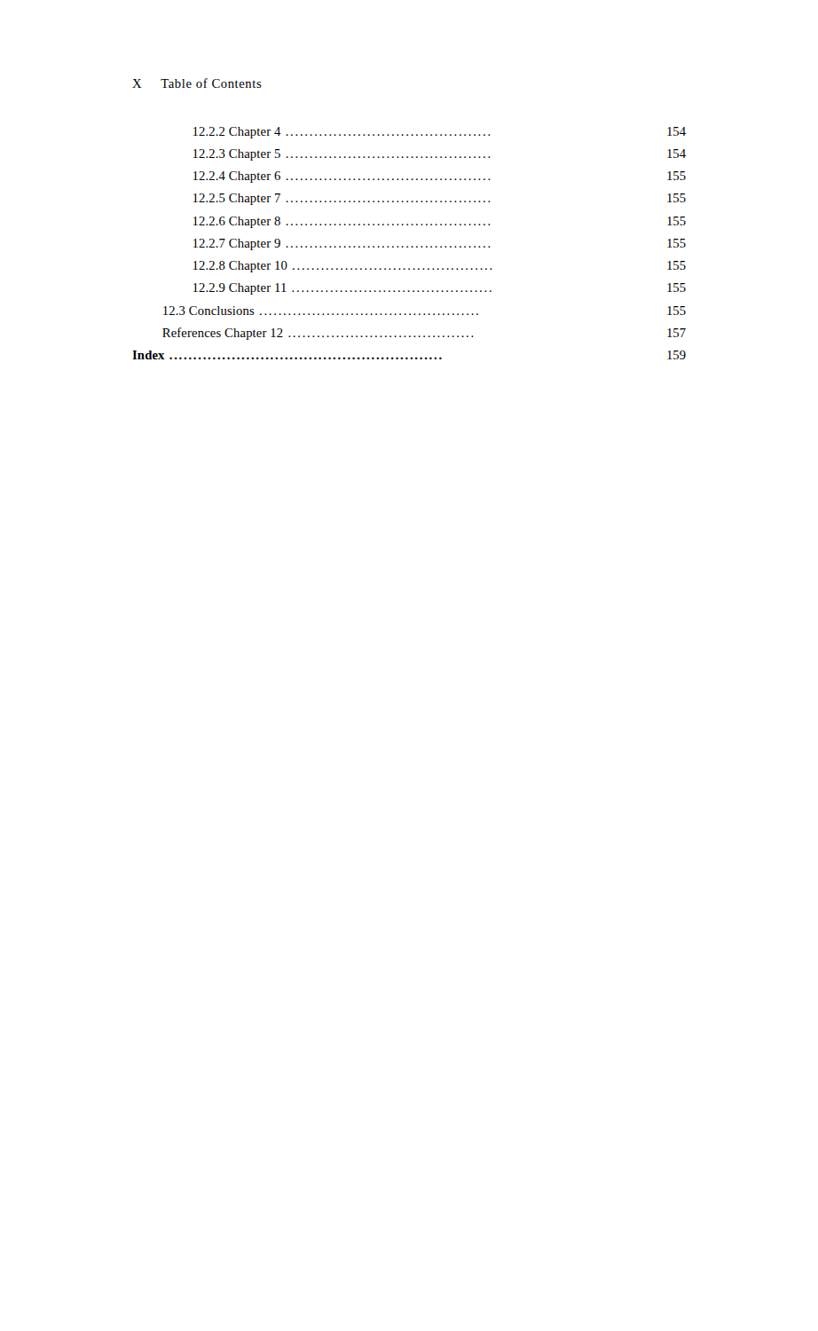XTable of Contents
12.2.2 Chapter 4........................................... 154
12.2.3 Chapter 5........................................... 154
12.2.4 Chapter 6........................................... 155
12.2.5 Chapter 7........................................... 155
12.2.6 Chapter 8........................................... 155
12.2.7 Chapter 9........................................... 155
12.2.8 Chapter 10.......................................... 155
12.2.9 Chapter 11.......................................... 155
12.3 Conclusions.............................................. 155
References Chapter 12....................................... 157
Index......................................................... 159